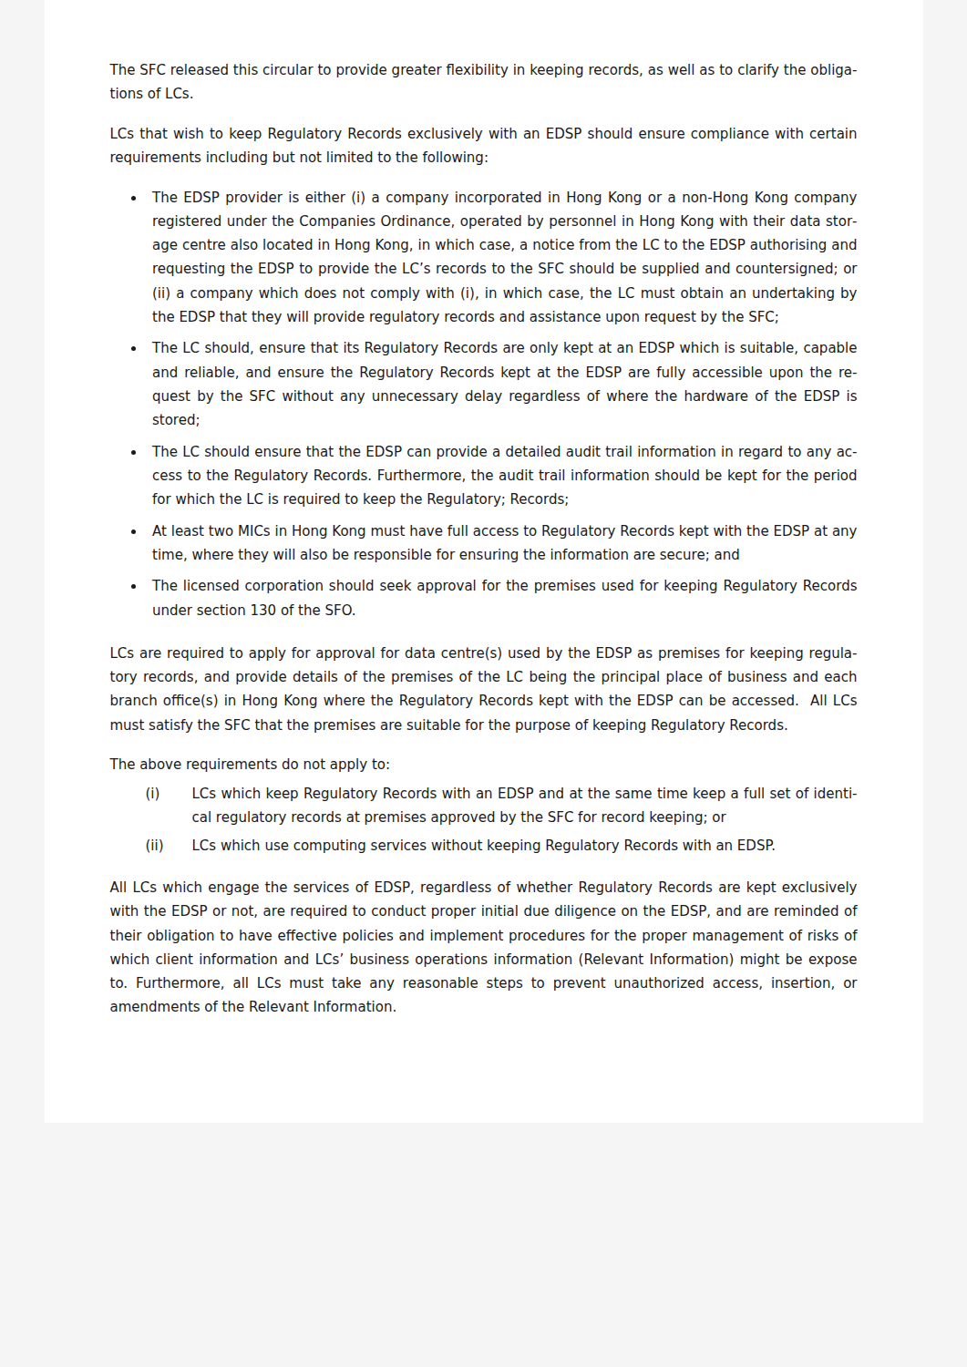The SFC released this circular to provide greater flexibility in keeping records, as well as to clarify the obligations of LCs.
LCs that wish to keep Regulatory Records exclusively with an EDSP should ensure compliance with certain requirements including but not limited to the following:
The EDSP provider is either (i) a company incorporated in Hong Kong or a non-Hong Kong company registered under the Companies Ordinance, operated by personnel in Hong Kong with their data storage centre also located in Hong Kong, in which case, a notice from the LC to the EDSP authorising and requesting the EDSP to provide the LC’s records to the SFC should be supplied and countersigned; or (ii) a company which does not comply with (i), in which case, the LC must obtain an undertaking by the EDSP that they will provide regulatory records and assistance upon request by the SFC;
The LC should, ensure that its Regulatory Records are only kept at an EDSP which is suitable, capable and reliable, and ensure the Regulatory Records kept at the EDSP are fully accessible upon the request by the SFC without any unnecessary delay regardless of where the hardware of the EDSP is stored;
The LC should ensure that the EDSP can provide a detailed audit trail information in regard to any access to the Regulatory Records. Furthermore, the audit trail information should be kept for the period for which the LC is required to keep the Regulatory; Records;
At least two MICs in Hong Kong must have full access to Regulatory Records kept with the EDSP at any time, where they will also be responsible for ensuring the information are secure; and
The licensed corporation should seek approval for the premises used for keeping Regulatory Records under section 130 of the SFO.
LCs are required to apply for approval for data centre(s) used by the EDSP as premises for keeping regulatory records, and provide details of the premises of the LC being the principal place of business and each branch office(s) in Hong Kong where the Regulatory Records kept with the EDSP can be accessed. All LCs must satisfy the SFC that the premises are suitable for the purpose of keeping Regulatory Records.
The above requirements do not apply to:
LCs which keep Regulatory Records with an EDSP and at the same time keep a full set of identical regulatory records at premises approved by the SFC for record keeping; or
LCs which use computing services without keeping Regulatory Records with an EDSP.
All LCs which engage the services of EDSP, regardless of whether Regulatory Records are kept exclusively with the EDSP or not, are required to conduct proper initial due diligence on the EDSP, and are reminded of their obligation to have effective policies and implement procedures for the proper management of risks of which client information and LCs’ business operations information (Relevant Information) might be expose to. Furthermore, all LCs must take any reasonable steps to prevent unauthorized access, insertion, or amendments of the Relevant Information.